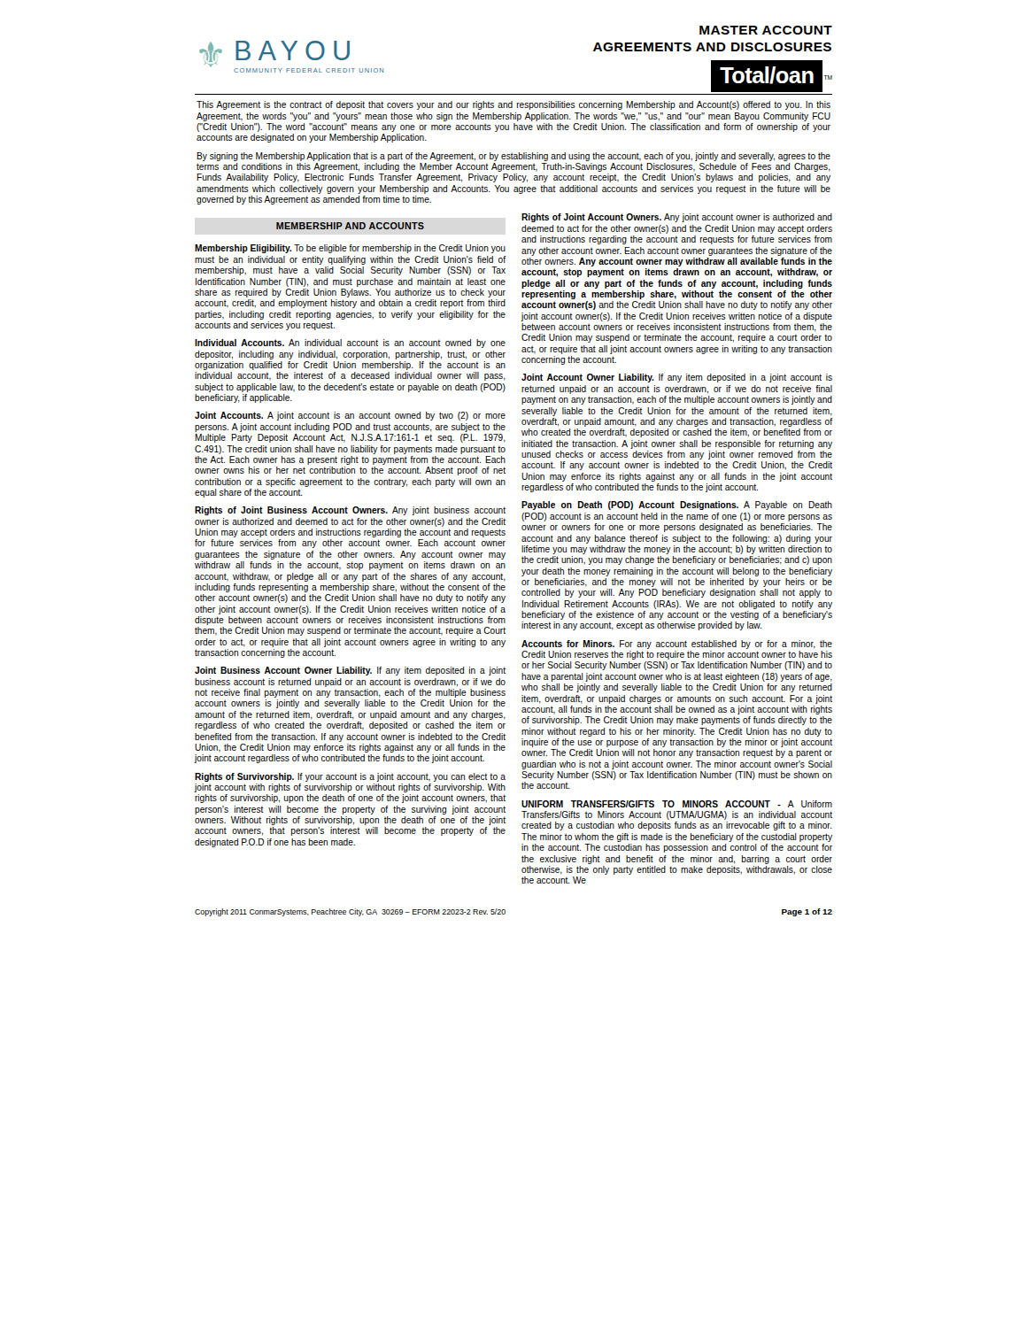⚜
BAYOU
COMMUNITY FEDERAL CREDIT UNION
MASTER ACCOUNT
AGREEMENTS AND DISCLOSURES
Total/oan
TM
This Agreement is the contract of deposit that covers your and our rights and responsibilities concerning Membership and Account(s) offered to you. In this Agreement, the words "you" and "yours" mean those who sign the Membership Application. The words "we," "us," and "our" mean Bayou Community FCU ("Credit Union"). The word "account" means any one or more accounts you have with the Credit Union. The classification and form of ownership of your accounts are designated on your Membership Application.
By signing the Membership Application that is a part of the Agreement, or by establishing and using the account, each of you, jointly and severally, agrees to the terms and conditions in this Agreement, including the Member Account Agreement, Truth-in-Savings Account Disclosures, Schedule of Fees and Charges, Funds Availability Policy, Electronic Funds Transfer Agreement, Privacy Policy, any account receipt, the Credit Union's bylaws and policies, and any amendments which collectively govern your Membership and Accounts. You agree that additional accounts and services you request in the future will be governed by this Agreement as amended from time to time.
MEMBERSHIP AND ACCOUNTS
Membership Eligibility. To be eligible for membership in the Credit Union you must be an individual or entity qualifying within the Credit Union's field of membership, must have a valid Social Security Number (SSN) or Tax Identification Number (TIN), and must purchase and maintain at least one share as required by Credit Union Bylaws. You authorize us to check your account, credit, and employment history and obtain a credit report from third parties, including credit reporting agencies, to verify your eligibility for the accounts and services you request.
Individual Accounts. An individual account is an account owned by one depositor, including any individual, corporation, partnership, trust, or other organization qualified for Credit Union membership. If the account is an individual account, the interest of a deceased individual owner will pass, subject to applicable law, to the decedent's estate or payable on death (POD) beneficiary, if applicable.
Joint Accounts. A joint account is an account owned by two (2) or more persons. A joint account including POD and trust accounts, are subject to the Multiple Party Deposit Account Act, N.J.S.A.17:161-1 et seq. (P.L. 1979, C.491). The credit union shall have no liability for payments made pursuant to the Act. Each owner has a present right to payment from the account. Each owner owns his or her net contribution to the account. Absent proof of net contribution or a specific agreement to the contrary, each party will own an equal share of the account.
Rights of Joint Business Account Owners. Any joint business account owner is authorized and deemed to act for the other owner(s) and the Credit Union may accept orders and instructions regarding the account and requests for future services from any other account owner. Each account owner guarantees the signature of the other owners. Any account owner may withdraw all funds in the account, stop payment on items drawn on an account, withdraw, or pledge all or any part of the shares of any account, including funds representing a membership share, without the consent of the other account owner(s) and the Credit Union shall have no duty to notify any other joint account owner(s). If the Credit Union receives written notice of a dispute between account owners or receives inconsistent instructions from them, the Credit Union may suspend or terminate the account, require a Court order to act, or require that all joint account owners agree in writing to any transaction concerning the account.
Joint Business Account Owner Liability. If any item deposited in a joint business account is returned unpaid or an account is overdrawn, or if we do not receive final payment on any transaction, each of the multiple business account owners is jointly and severally liable to the Credit Union for the amount of the returned item, overdraft, or unpaid amount and any charges, regardless of who created the overdraft, deposited or cashed the item or benefited from the transaction. If any account owner is indebted to the Credit Union, the Credit Union may enforce its rights against any or all funds in the joint account regardless of who contributed the funds to the joint account.
Rights of Survivorship. If your account is a joint account, you can elect to a joint account with rights of survivorship or without rights of survivorship. With rights of survivorship, upon the death of one of the joint account owners, that person's interest will become the property of the surviving joint account owners. Without rights of survivorship, upon the death of one of the joint account owners, that person's interest will become the property of the designated P.O.D if one has been made.
Rights of Joint Account Owners. Any joint account owner is authorized and deemed to act for the other owner(s) and the Credit Union may accept orders and instructions regarding the account and requests for future services from any other account owner. Each account owner guarantees the signature of the other owners. Any account owner may withdraw all available funds in the account, stop payment on items drawn on an account, withdraw, or pledge all or any part of the funds of any account, including funds representing a membership share, without the consent of the other account owner(s) and the Credit Union shall have no duty to notify any other joint account owner(s). If the Credit Union receives written notice of a dispute between account owners or receives inconsistent instructions from them, the Credit Union may suspend or terminate the account, require a court order to act, or require that all joint account owners agree in writing to any transaction concerning the account.
Joint Account Owner Liability. If any item deposited in a joint account is returned unpaid or an account is overdrawn, or if we do not receive final payment on any transaction, each of the multiple account owners is jointly and severally liable to the Credit Union for the amount of the returned item, overdraft, or unpaid amount, and any charges and transaction, regardless of who created the overdraft, deposited or cashed the item, or benefited from or initiated the transaction. A joint owner shall be responsible for returning any unused checks or access devices from any joint owner removed from the account. If any account owner is indebted to the Credit Union, the Credit Union may enforce its rights against any or all funds in the joint account regardless of who contributed the funds to the joint account.
Payable on Death (POD) Account Designations. A Payable on Death (POD) account is an account held in the name of one (1) or more persons as owner or owners for one or more persons designated as beneficiaries. The account and any balance thereof is subject to the following: a) during your lifetime you may withdraw the money in the account; b) by written direction to the credit union, you may change the beneficiary or beneficiaries; and c) upon your death the money remaining in the account will belong to the beneficiary or beneficiaries, and the money will not be inherited by your heirs or be controlled by your will. Any POD beneficiary designation shall not apply to Individual Retirement Accounts (IRAs). We are not obligated to notify any beneficiary of the existence of any account or the vesting of a beneficiary's interest in any account, except as otherwise provided by law.
Accounts for Minors. For any account established by or for a minor, the Credit Union reserves the right to require the minor account owner to have his or her Social Security Number (SSN) or Tax Identification Number (TIN) and to have a parental joint account owner who is at least eighteen (18) years of age, who shall be jointly and severally liable to the Credit Union for any returned item, overdraft, or unpaid charges or amounts on such account. For a joint account, all funds in the account shall be owned as a joint account with rights of survivorship. The Credit Union may make payments of funds directly to the minor without regard to his or her minority. The Credit Union has no duty to inquire of the use or purpose of any transaction by the minor or joint account owner. The Credit Union will not honor any transaction request by a parent or guardian who is not a joint account owner. The minor account owner's Social Security Number (SSN) or Tax Identification Number (TIN) must be shown on the account.
UNIFORM TRANSFERS/GIFTS TO MINORS ACCOUNT - A Uniform Transfers/Gifts to Minors Account (UTMA/UGMA) is an individual account created by a custodian who deposits funds as an irrevocable gift to a minor. The minor to whom the gift is made is the beneficiary of the custodial property in the account. The custodian has possession and control of the account for the exclusive right and benefit of the minor and, barring a court order otherwise, is the only party entitled to make deposits, withdrawals, or close the account. We
Copyright 2011 ConmarSystems, Peachtree City, GA 30269 – EFORM 22023-2 Rev. 5/20
Page 1 of 12